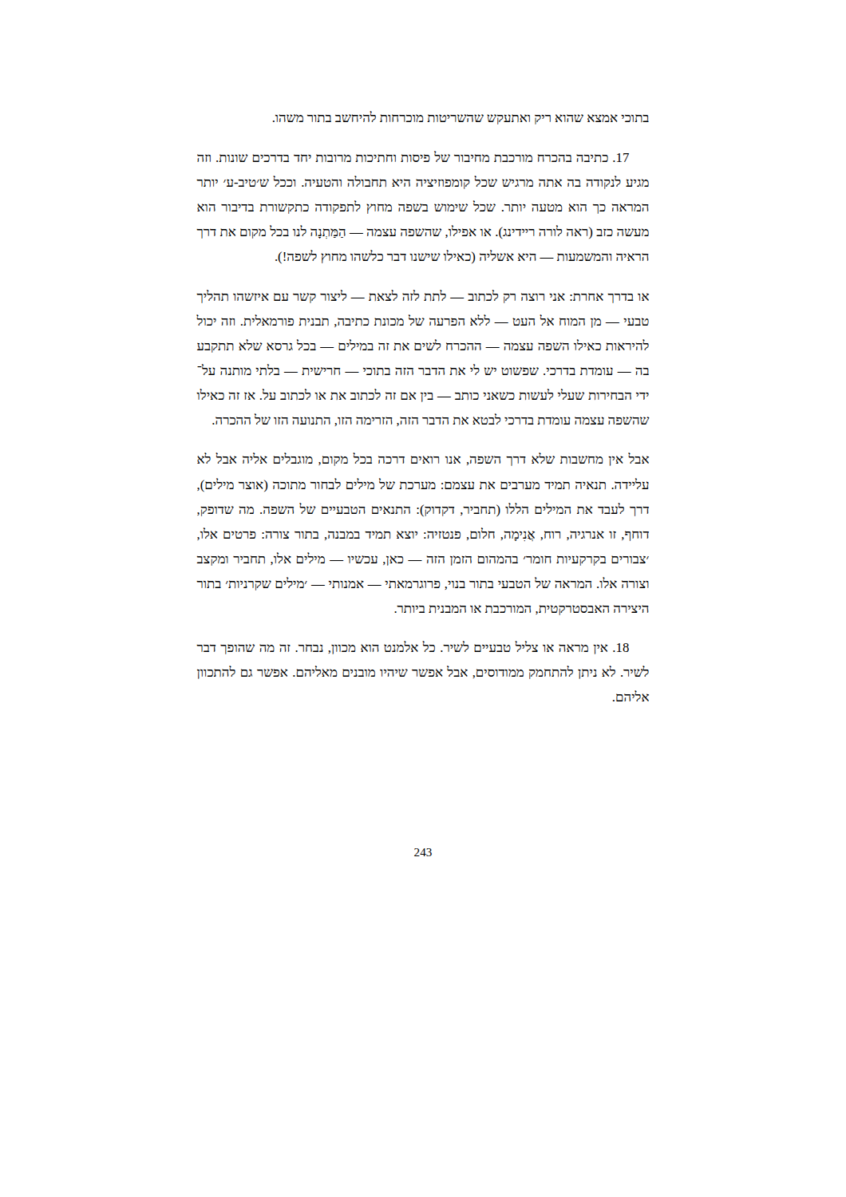בתוכי אמצא שהוא ריק ואתעקש שהשריטות מוכרחות להיחשב בתור משהו.
17. כתיבה בהכרח מורכבת מחיבור של פיסות וחתיכות מרובות יחד בדרכים שונות. וזה מגיע לנקודה בה אתה מרגיש שכל קומפוזיציה היא תחבולה והטעיה. וככל ש׳טיב-ע׳ יותר המראה כך הוא מטעה יותר. שכל שימוש בשפה מחוץ לתפקודה כתקשורת בדיבור הוא מעשה כזב (ראה לורה ריידינג). או אפילו, שהשפה עצמה — הַמַּתְנָה לנו בכל מקום את דרך הראיה והמשמעות — היא אשליה (כאילו שישנו דבר כלשהו מחוץ לשפה!).
או בדרך אחרת: אני רוצה רק לכתוב — לתת לזה לצאת — ליצור קשר עם איזשהו תהליך טבעי — מן המוח אל העט — ללא הפרעה של מכונת כתיבה, תבנית פורמאלית. וזה יכול להיראות כאילו השפה עצמה — ההכרח לשים את זה במילים — בכל גרסא שלא תתקבע בה — עומדת בדרכי. שפשוט יש לי את הדבר הזה בתוכי — חרישית — בלתי מותנה על־ידי הבחירות שעלי לעשות כשאני כותב — בין אם זה לכתוב את או לכתוב על. אז זה כאילו שהשפה עצמה עומדת בדרכי לבטא את הדבר הזה, הזרימה הזו, התנועה הזו של ההכרה.
אבל אין מחשבות שלא דרך השפה, אנו רואים דרכה בכל מקום, מוגבלים אליה אבל לא עליידה. תנאיה תמיד מערבים את עצמם: מערכת של מילים לבחור מתוכה (אוצר מילים), דרך לעבד את המילים הללו (תחביר, דקדוק): התנאים הטבעיים של השפה. מה שדופק, דוחף, זו אנרגיה, רוח, אֲנִימָה, חלום, פנטזיה: יוצא תמיד במבנה, בתור צורה: פרטים אלו, ׳צבורים בקרקעיות חומר׳ בהמהום הזמן הזה — כאן, עכשיו — מילים אלו, תחביר ומקצב וצורה אלו. המראה של הטבעי בתור בנוי, פרוגרמאתי — אמנותי — ׳מילים שקרניות׳ בתור היצירה האבסטרקטית, המורכבת או המבנית ביותר.
18. אין מראה או צליל טבעיים לשיר. כל אלמנט הוא מכוון, נבחר. זה מה שהופך דבר לשיר. לא ניתן להתחמק ממודוסים, אבל אפשר שיהיו מובנים מאליהם. אפשר גם להתכוון אליהם.
243